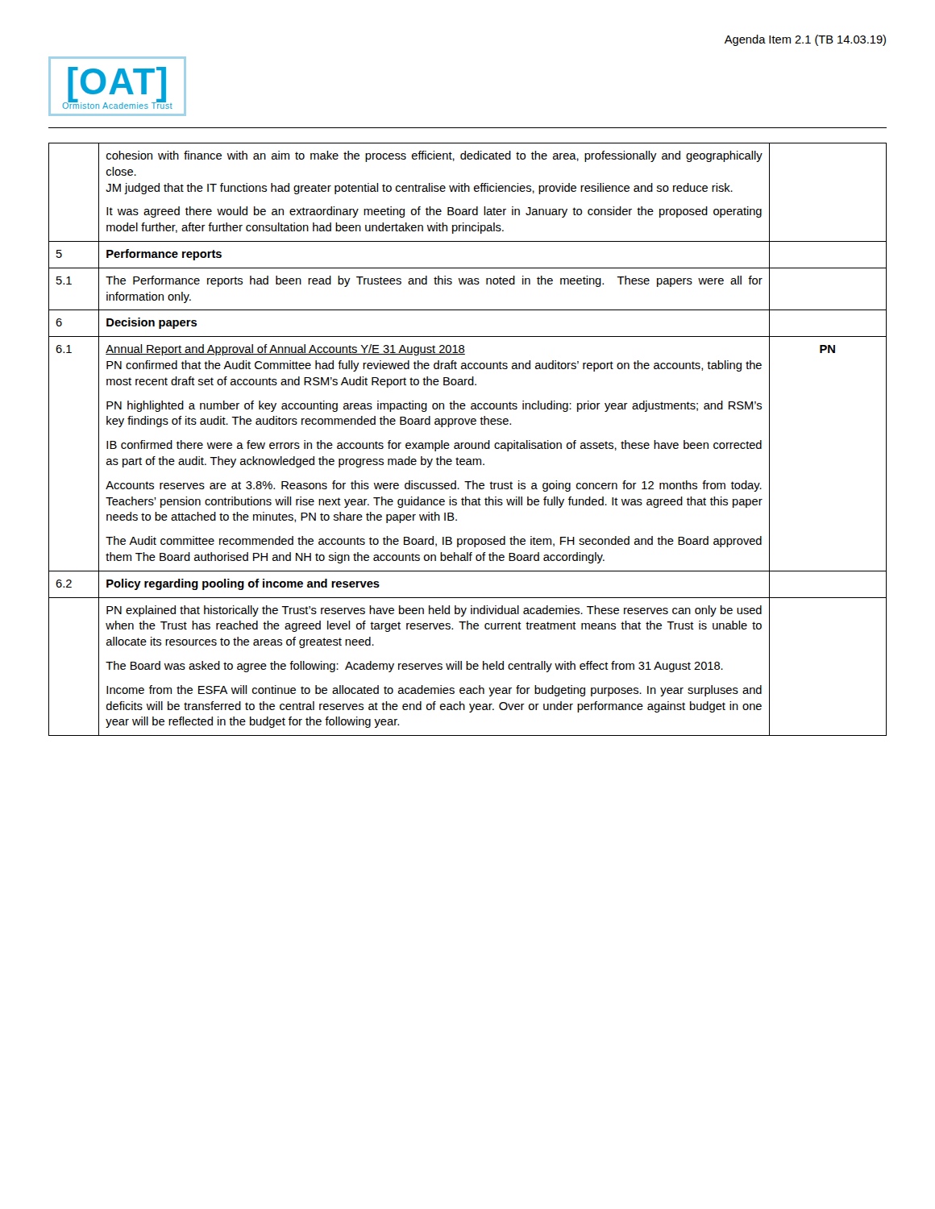Agenda Item 2.1 (TB 14.03.19)
[OAT]
Ormiston Academies Trust
| | cohesion with finance with an aim to make the process efficient, dedicated to the area, professionally and geographically close. JM judged that the IT functions had greater potential to centralise with efficiencies, provide resilience and so reduce risk. It was agreed there would be an extraordinary meeting of the Board later in January to consider the proposed operating model further, after further consultation had been undertaken with principals. | |
| 5 | Performance reports | |
| 5.1 | The Performance reports had been read by Trustees and this was noted in the meeting. These papers were all for information only. | |
| 6 | Decision papers | |
| 6.1 | Annual Report and Approval of Annual Accounts Y/E 31 August 2018 PN confirmed that the Audit Committee had fully reviewed the draft accounts and auditors’ report on the accounts, tabling the most recent draft set of accounts and RSM’s Audit Report to the Board. PN highlighted a number of key accounting areas impacting on the accounts including: prior year adjustments; and RSM’s key findings of its audit. The auditors recommended the Board approve these. IB confirmed there were a few errors in the accounts for example around capitalisation of assets, these have been corrected as part of the audit. They acknowledged the progress made by the team. Accounts reserves are at 3.8%. Reasons for this were discussed. The trust is a going concern for 12 months from today. Teachers’ pension contributions will rise next year. The guidance is that this will be fully funded. It was agreed that this paper needs to be attached to the minutes, PN to share the paper with IB. The Audit committee recommended the accounts to the Board, IB proposed the item, FH seconded and the Board approved them The Board authorised PH and NH to sign the accounts on behalf of the Board accordingly. | PN |
| 6.2 | Policy regarding pooling of income and reserves | |
| | PN explained that historically the Trust’s reserves have been held by individual academies. These reserves can only be used when the Trust has reached the agreed level of target reserves. The current treatment means that the Trust is unable to allocate its resources to the areas of greatest need. The Board was asked to agree the following: Academy reserves will be held centrally with effect from 31 August 2018. Income from the ESFA will continue to be allocated to academies each year for budgeting purposes. In year surpluses and deficits will be transferred to the central reserves at the end of each year. Over or under performance against budget in one year will be reflected in the budget for the following year. | |